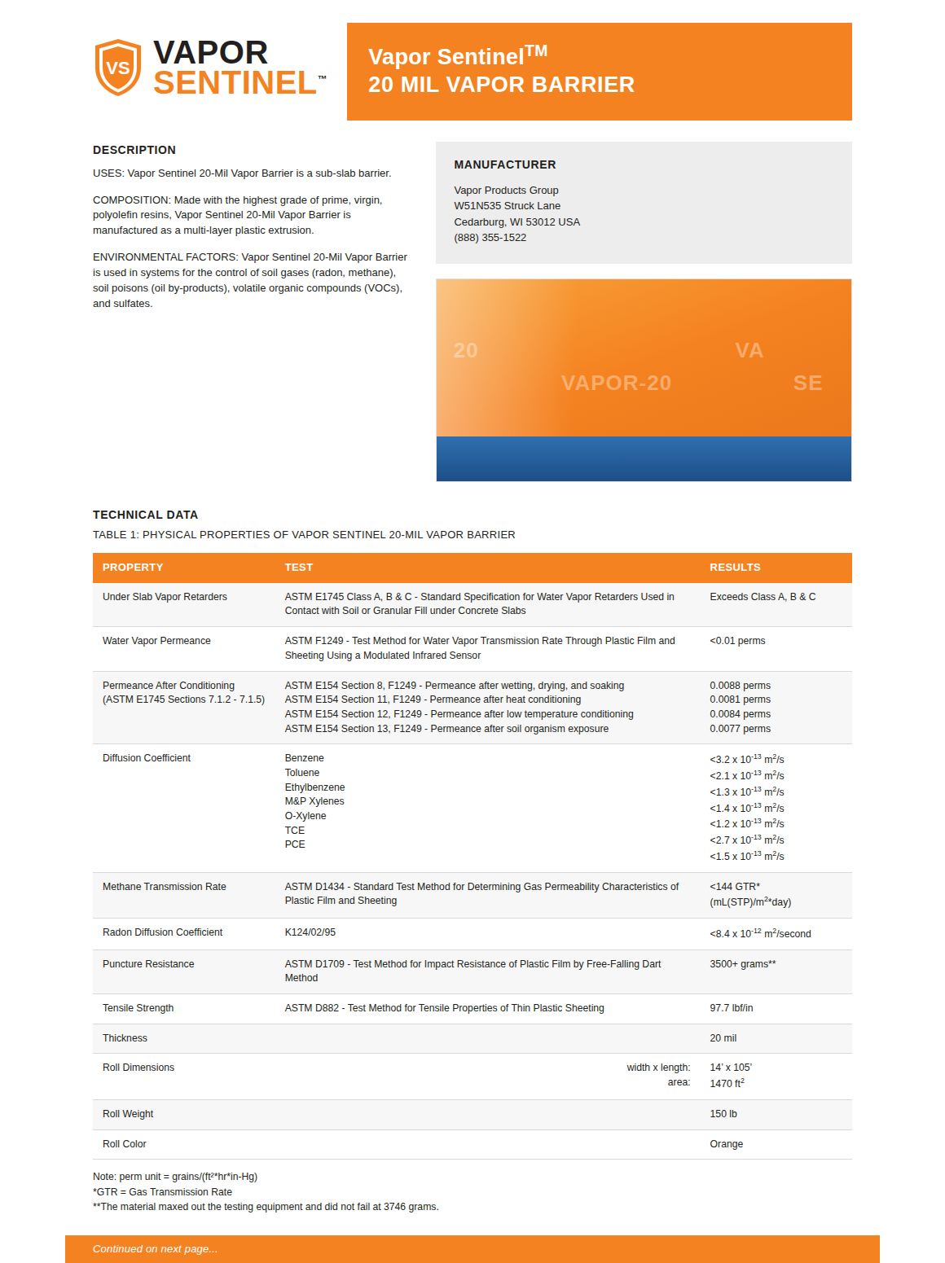VS
VAPOR SENTINEL™
Vapor SentinelTM 20 MIL VAPOR BARRIER
Description
USES: Vapor Sentinel 20-Mil Vapor Barrier is a sub-slab barrier.
COMPOSITION: Made with the highest grade of prime, virgin, polyolefin resins, Vapor Sentinel 20-Mil Vapor Barrier is manufactured as a multi-layer plastic extrusion.
ENVIRONMENTAL FACTORS: Vapor Sentinel 20-Mil Vapor Barrier is used in systems for the control of soil gases (radon, methane), soil poisons (oil by-products), volatile organic compounds (VOCs), and sulfates.
Manufacturer
Vapor Products Group
W51N535 Struck Lane
Cedarburg, WI 53012 USA
(888) 355-1522
20 VAPOR-20 VA SE
Technical Data
TABLE 1: PHYSICAL PROPERTIES OF VAPOR SENTINEL 20-MIL VAPOR BARRIER
| PROPERTY | TEST | RESULTS |
| --- | --- | --- |
| Under Slab Vapor Retarders | ASTM E1745 Class A, B & C - Standard Specification for Water Vapor Retarders Used in Contact with Soil or Granular Fill under Concrete Slabs | Exceeds Class A, B & C |
| Water Vapor Permeance | ASTM F1249 - Test Method for Water Vapor Transmission Rate Through Plastic Film and Sheeting Using a Modulated Infrared Sensor | <0.01 perms |
| Permeance After Conditioning (ASTM E1745 Sections 7.1.2 - 7.1.5) | ASTM E154 Section 8, F1249 - Permeance after wetting, drying, and soaking ASTM E154 Section 11, F1249 - Permeance after heat conditioning ASTM E154 Section 12, F1249 - Permeance after low temperature conditioning ASTM E154 Section 13, F1249 - Permeance after soil organism exposure | 0.0088 perms 0.0081 perms 0.0084 perms 0.0077 perms |
| Diffusion Coefficient | Benzene Toluene Ethylbenzene M&P Xylenes O-Xylene TCE PCE | <3.2 x 10 -13 m 2 /s <2.1 x 10 -13 m 2 /s <1.3 x 10 -13 m 2 /s <1.4 x 10 -13 m 2 /s <1.2 x 10 -13 m 2 /s <2.7 x 10 -13 m 2 /s <1.5 x 10 -13 m 2 /s |
| Methane Transmission Rate | ASTM D1434 - Standard Test Method for Determining Gas Permeability Characteristics of Plastic Film and Sheeting | <144 GTR* (mL(STP)/m 2 *day) |
| Radon Diffusion Coefficient | K124/02/95 | <8.4 x 10 -12 m 2 /second |
| Puncture Resistance | ASTM D1709 - Test Method for Impact Resistance of Plastic Film by Free-Falling Dart Method | 3500+ grams** |
| Tensile Strength | ASTM D882 - Test Method for Tensile Properties of Thin Plastic Sheeting | 97.7 lbf/in |
| Thickness | | 20 mil |
| Roll Dimensions | width x length: area: | 14’ x 105’ 1470 ft 2 |
| Roll Weight | | 150 lb |
| Roll Color | | Orange |
Note: perm unit = grains/(ft²*hr*in-Hg)
*GTR = Gas Transmission Rate
**The material maxed out the testing equipment and did not fail at 3746 grams.
Continued on next page...